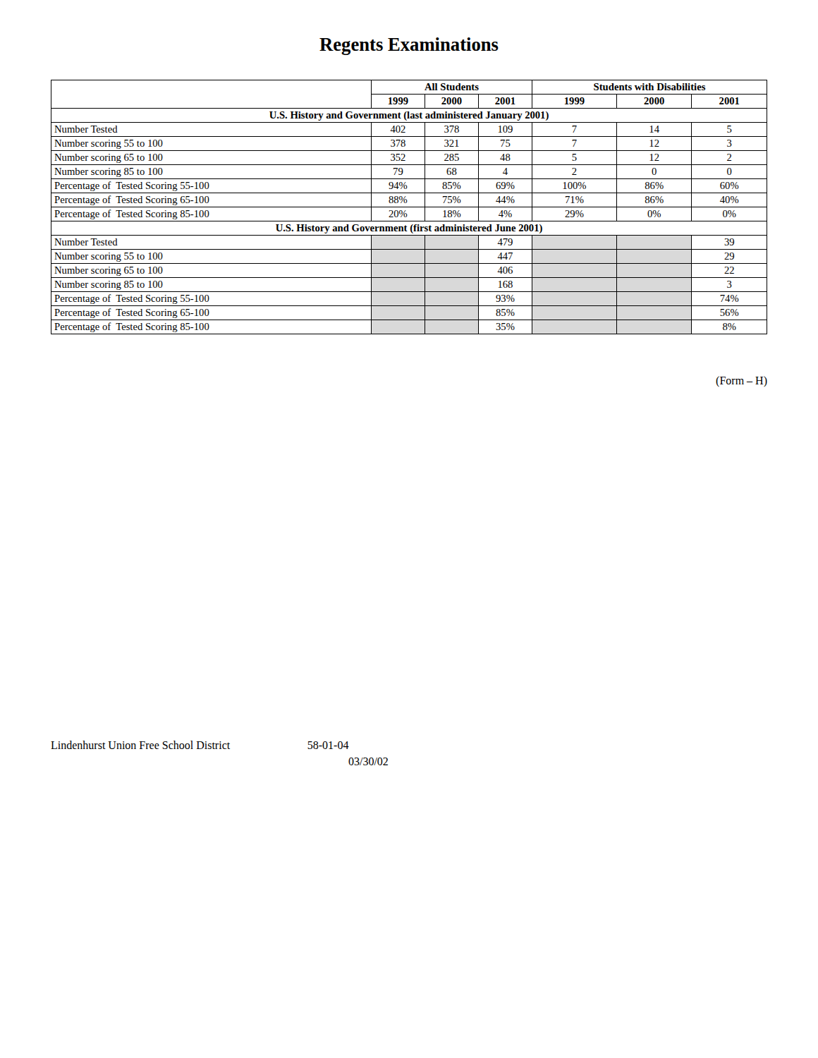Regents Examinations
| | All Students | Students with Disabilities |
| --- | --- | --- |
| 1999 | 2000 | 2001 | 1999 | 2000 | 2001 |
| U.S. History and Government (last administered January 2001) |
| Number Tested | 402 | 378 | 109 | 7 | 14 | 5 |
| Number scoring 55 to 100 | 378 | 321 | 75 | 7 | 12 | 3 |
| Number scoring 65 to 100 | 352 | 285 | 48 | 5 | 12 | 2 |
| Number scoring 85 to 100 | 79 | 68 | 4 | 2 | 0 | 0 |
| Percentage of Tested Scoring 55-100 | 94% | 85% | 69% | 100% | 86% | 60% |
| Percentage of Tested Scoring 65-100 | 88% | 75% | 44% | 71% | 86% | 40% |
| Percentage of Tested Scoring 85-100 | 20% | 18% | 4% | 29% | 0% | 0% |
| U.S. History and Government (first administered June 2001) |
| Number Tested | | | 479 | | | 39 |
| Number scoring 55 to 100 | | | 447 | | | 29 |
| Number scoring 65 to 100 | | | 406 | | | 22 |
| Number scoring 85 to 100 | | | 168 | | | 3 |
| Percentage of Tested Scoring 55-100 | | | 93% | | | 74% |
| Percentage of Tested Scoring 65-100 | | | 85% | | | 56% |
| Percentage of Tested Scoring 85-100 | | | 35% | | | 8% |
(Form – H)
Lindenhurst Union Free School District 58-01-04
03/30/02